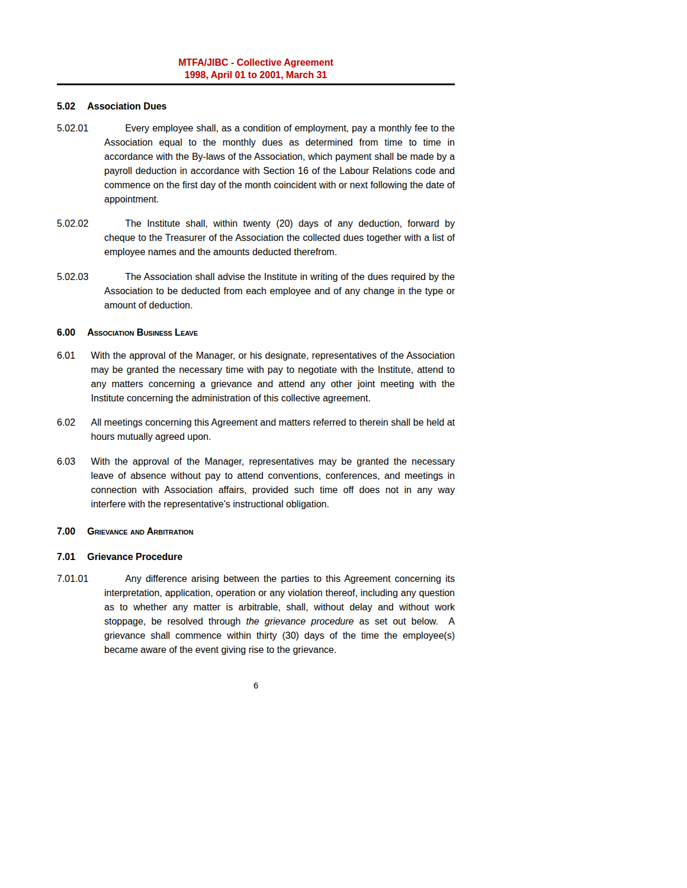MTFA/JIBC - Collective Agreement
1998, April 01 to 2001, March 31
5.02 Association Dues
5.02.01
Every employee shall, as a condition of employment, pay a monthly fee to the Association equal to the monthly dues as determined from time to time in accordance with the By-laws of the Association, which payment shall be made by a payroll deduction in accordance with Section 16 of the Labour Relations code and commence on the first day of the month coincident with or next following the date of appointment.
5.02.02
The Institute shall, within twenty (20) days of any deduction, forward by cheque to the Treasurer of the Association the collected dues together with a list of employee names and the amounts deducted therefrom.
5.02.03
The Association shall advise the Institute in writing of the dues required by the Association to be deducted from each employee and of any change in the type or amount of deduction.
6.00 Association Business Leave
6.01
With the approval of the Manager, or his designate, representatives of the Association may be granted the necessary time with pay to negotiate with the Institute, attend to any matters concerning a grievance and attend any other joint meeting with the Institute concerning the administration of this collective agreement.
6.02
All meetings concerning this Agreement and matters referred to therein shall be held at hours mutually agreed upon.
6.03
With the approval of the Manager, representatives may be granted the necessary leave of absence without pay to attend conventions, conferences, and meetings in connection with Association affairs, provided such time off does not in any way interfere with the representative's instructional obligation.
7.00 Grievance and Arbitration
7.01 Grievance Procedure
7.01.01
Any difference arising between the parties to this Agreement concerning its interpretation, application, operation or any violation thereof, including any question as to whether any matter is arbitrable, shall, without delay and without work stoppage, be resolved through the grievance procedure as set out below. A grievance shall commence within thirty (30) days of the time the employee(s) became aware of the event giving rise to the grievance.
6